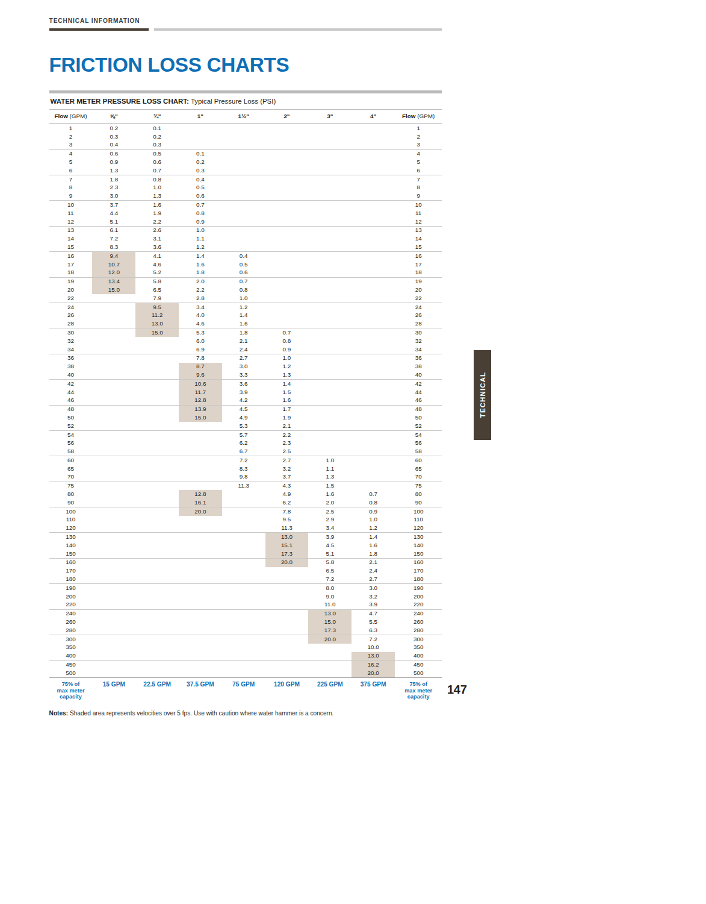Technical Information
FRICTION LOSS CHARTS
WATER METER PRESSURE LOSS CHART: Typical Pressure Loss (PSI)
| Flow (GPM) | ⅝" | ¾" | 1" | 1½" | 2" | 3" | 4" | Flow (GPM) |
| --- | --- | --- | --- | --- | --- | --- | --- | --- |
| 1 | 0.2 | 0.1 | | | | | | 1 |
| 2 | 0.3 | 0.2 | | | | | | 2 |
| 3 | 0.4 | 0.3 | | | | | | 3 |
| 4 | 0.6 | 0.5 | 0.1 | | | | | 4 |
| 5 | 0.9 | 0.6 | 0.2 | | | | | 5 |
| 6 | 1.3 | 0.7 | 0.3 | | | | | 6 |
| 7 | 1.8 | 0.8 | 0.4 | | | | | 7 |
| 8 | 2.3 | 1.0 | 0.5 | | | | | 8 |
| 9 | 3.0 | 1.3 | 0.6 | | | | | 9 |
| 10 | 3.7 | 1.6 | 0.7 | | | | | 10 |
| 11 | 4.4 | 1.9 | 0.8 | | | | | 11 |
| 12 | 5.1 | 2.2 | 0.9 | | | | | 12 |
| 13 | 6.1 | 2.6 | 1.0 | | | | | 13 |
| 14 | 7.2 | 3.1 | 1.1 | | | | | 14 |
| 15 | 8.3 | 3.6 | 1.2 | | | | | 15 |
| 16 | 9.4 | 4.1 | 1.4 | 0.4 | | | | 16 |
| 17 | 10.7 | 4.6 | 1.6 | 0.5 | | | | 17 |
| 18 | 12.0 | 5.2 | 1.8 | 0.6 | | | | 18 |
| 19 | 13.4 | 5.8 | 2.0 | 0.7 | | | | 19 |
| 20 | 15.0 | 6.5 | 2.2 | 0.8 | | | | 20 |
| 22 | | 7.9 | 2.8 | 1.0 | | | | 22 |
| 24 | | 9.5 | 3.4 | 1.2 | | | | 24 |
| 26 | | 11.2 | 4.0 | 1.4 | | | | 26 |
| 28 | | 13.0 | 4.6 | 1.6 | | | | 28 |
| 30 | | 15.0 | 5.3 | 1.8 | 0.7 | | | 30 |
| 32 | | | 6.0 | 2.1 | 0.8 | | | 32 |
| 34 | | | 6.9 | 2.4 | 0.9 | | | 34 |
| 36 | | | 7.8 | 2.7 | 1.0 | | | 36 |
| 38 | | | 8.7 | 3.0 | 1.2 | | | 38 |
| 40 | | | 9.6 | 3.3 | 1.3 | | | 40 |
| 42 | | | 10.6 | 3.6 | 1.4 | | | 42 |
| 44 | | | 11.7 | 3.9 | 1.5 | | | 44 |
| 46 | | | 12.8 | 4.2 | 1.6 | | | 46 |
| 48 | | | 13.9 | 4.5 | 1.7 | | | 48 |
| 50 | | | 15.0 | 4.9 | 1.9 | | | 50 |
| 52 | | | | 5.3 | 2.1 | | | 52 |
| 54 | | | | 5.7 | 2.2 | | | 54 |
| 56 | | | | 6.2 | 2.3 | | | 56 |
| 58 | | | | 6.7 | 2.5 | | | 58 |
| 60 | | | | 7.2 | 2.7 | 1.0 | | 60 |
| 65 | | | | 8.3 | 3.2 | 1.1 | | 65 |
| 70 | | | | 9.8 | 3.7 | 1.3 | | 70 |
| 75 | | | | 11.3 | 4.3 | 1.5 | | 75 |
| 80 | | | 12.8 | | 4.9 | 1.6 | 0.7 | 80 |
| 90 | | | 16.1 | | 6.2 | 2.0 | 0.8 | 90 |
| 100 | | | 20.0 | | 7.8 | 2.5 | 0.9 | 100 |
| 110 | | | | | 9.5 | 2.9 | 1.0 | 110 |
| 120 | | | | | 11.3 | 3.4 | 1.2 | 120 |
| 130 | | | | | 13.0 | 3.9 | 1.4 | 130 |
| 140 | | | | | 15.1 | 4.5 | 1.6 | 140 |
| 150 | | | | | 17.3 | 5.1 | 1.8 | 150 |
| 160 | | | | | 20.0 | 5.8 | 2.1 | 160 |
| 170 | | | | | | 6.5 | 2.4 | 170 |
| 180 | | | | | | 7.2 | 2.7 | 180 |
| 190 | | | | | | 8.0 | 3.0 | 190 |
| 200 | | | | | | 9.0 | 3.2 | 200 |
| 220 | | | | | | 11.0 | 3.9 | 220 |
| 240 | | | | | | 13.0 | 4.7 | 240 |
| 260 | | | | | | 15.0 | 5.5 | 260 |
| 280 | | | | | | 17.3 | 6.3 | 280 |
| 300 | | | | | | 20.0 | 7.2 | 300 |
| 350 | | | | | | | 10.0 | 350 |
| 400 | | | | | | | 13.0 | 400 |
| 450 | | | | | | | 16.2 | 450 |
| 500 | | | | | | | 20.0 | 500 |
| 75% of max meter capacity | 15 GPM | 22.5 GPM | 37.5 GPM | 75 GPM | 120 GPM | 225 GPM | 375 GPM | 75% of max meter capacity |
Notes: Shaded area represents velocities over 5 fps. Use with caution where water hammer is a concern.
TECHNICAL
147